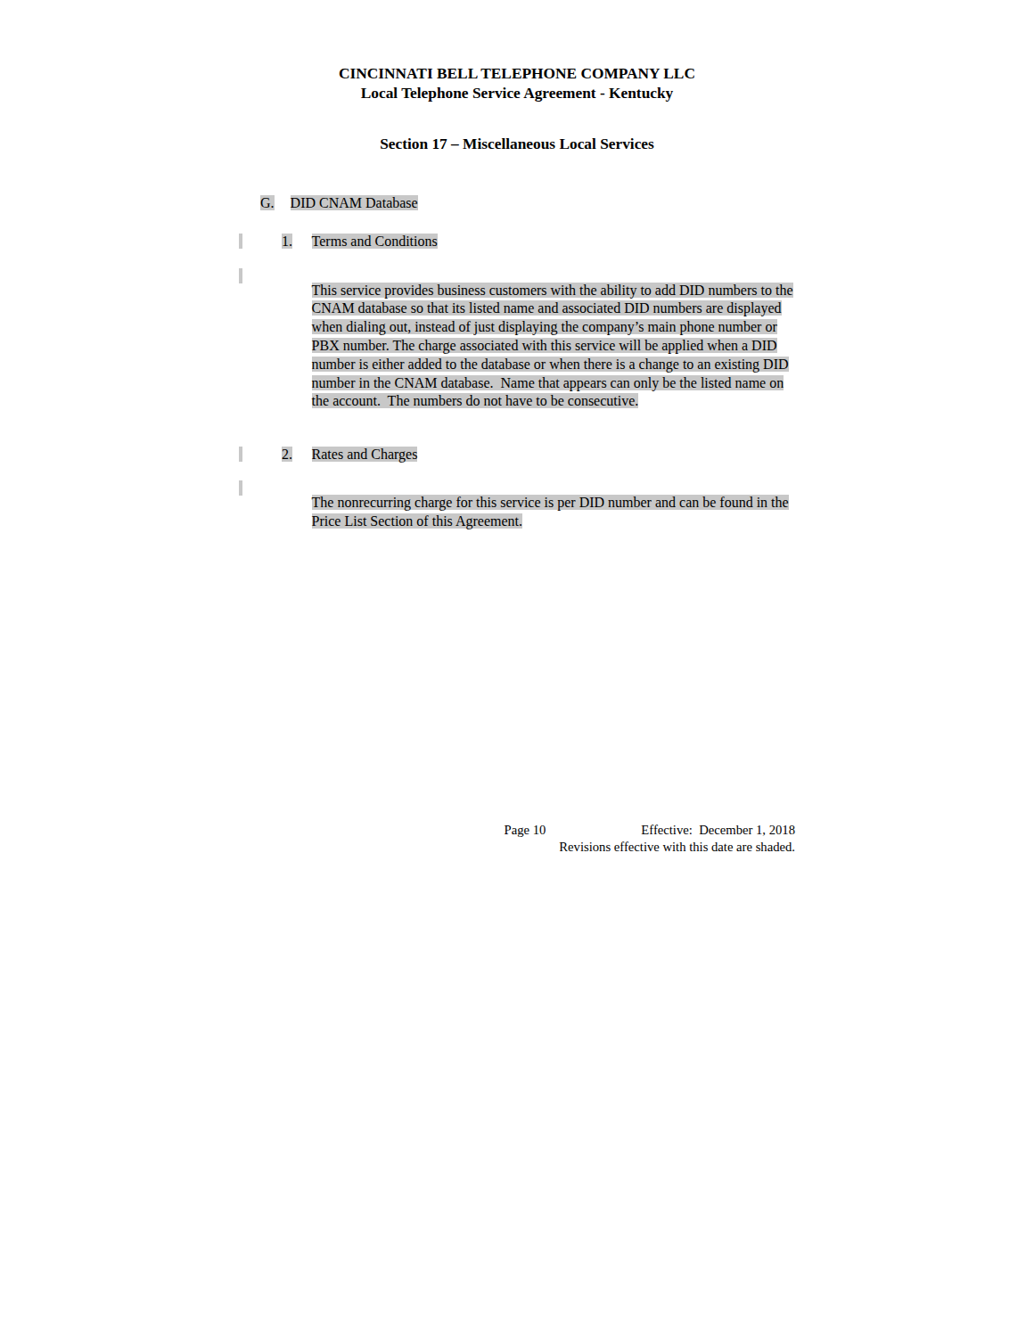CINCINNATI BELL TELEPHONE COMPANY LLC
Local Telephone Service Agreement - Kentucky
Section 17 – Miscellaneous Local Services
G.
DID CNAM Database
1.
Terms and Conditions
This service provides business customers with the ability to add DID numbers to the CNAM database so that its listed name and associated DID numbers are displayed when dialing out, instead of just displaying the company’s main phone number or PBX number. The charge associated with this service will be applied when a DID number is either added to the database or when there is a change to an existing DID number in the CNAM database. Name that appears can only be the listed name on the account. The numbers do not have to be consecutive.
2.
Rates and Charges
The nonrecurring charge for this service is per DID number and can be found in the Price List Section of this Agreement.
Page 10
Effective: December 1, 2018
Revisions effective with this date are shaded.